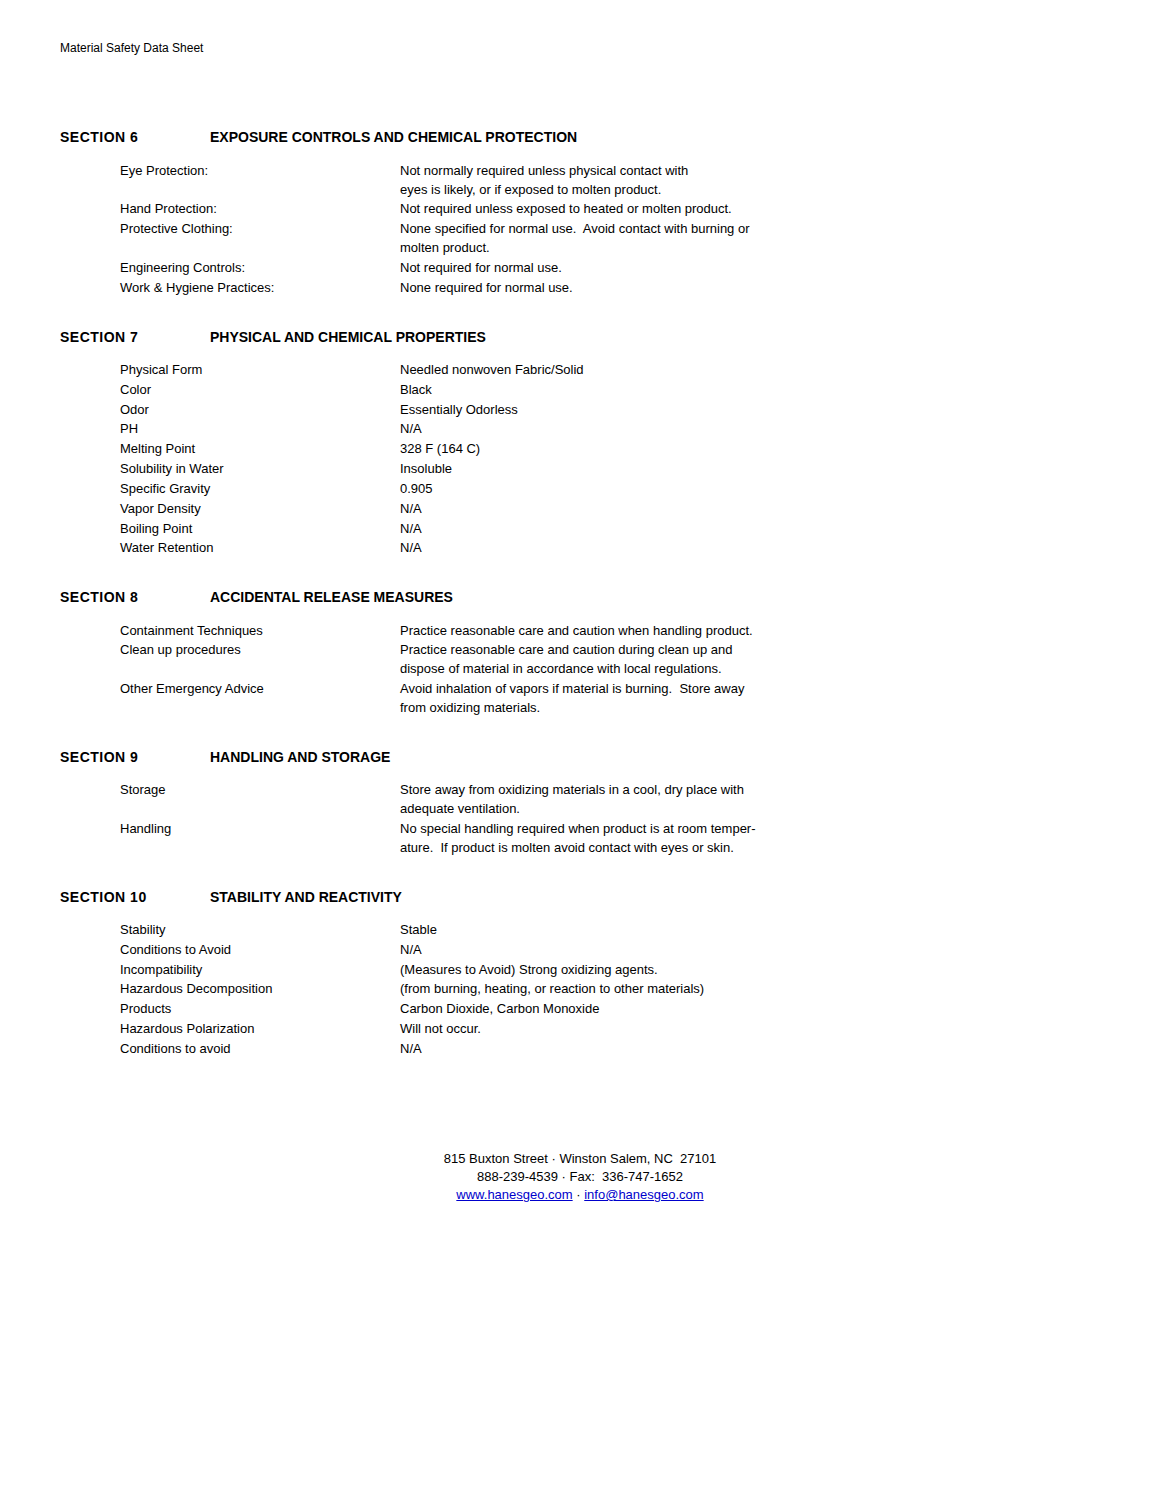Material Safety Data Sheet
SECTION 6 EXPOSURE CONTROLS AND CHEMICAL PROTECTION
| Eye Protection: | Not normally required unless physical contact with eyes is likely, or if exposed to molten product. |
| Hand Protection: | Not required unless exposed to heated or molten product. |
| Protective Clothing: | None specified for normal use. Avoid contact with burning or molten product. |
| Engineering Controls: | Not required for normal use. |
| Work & Hygiene Practices: | None required for normal use. |
SECTION 7 PHYSICAL AND CHEMICAL PROPERTIES
| Physical Form | Needled nonwoven Fabric/Solid |
| Color | Black |
| Odor | Essentially Odorless |
| PH | N/A |
| Melting Point | 328 F (164 C) |
| Solubility in Water | Insoluble |
| Specific Gravity | 0.905 |
| Vapor Density | N/A |
| Boiling Point | N/A |
| Water Retention | N/A |
SECTION 8 ACCIDENTAL RELEASE MEASURES
| Containment Techniques | Practice reasonable care and caution when handling product. |
| Clean up procedures | Practice reasonable care and caution during clean up and dispose of material in accordance with local regulations. |
| Other Emergency Advice | Avoid inhalation of vapors if material is burning. Store away from oxidizing materials. |
SECTION 9 HANDLING AND STORAGE
| Storage | Store away from oxidizing materials in a cool, dry place with adequate ventilation. |
| Handling | No special handling required when product is at room temper- ature. If product is molten avoid contact with eyes or skin. |
SECTION 10 STABILITY AND REACTIVITY
| Stability | Stable |
| Conditions to Avoid | N/A |
| Incompatibility | (Measures to Avoid) Strong oxidizing agents. |
| Hazardous Decomposition | (from burning, heating, or reaction to other materials) |
| Products | Carbon Dioxide, Carbon Monoxide |
| Hazardous Polarization | Will not occur. |
| Conditions to avoid | N/A |
815 Buxton Street · Winston Salem, NC 27101
888-239-4539 · Fax: 336-747-1652
www.hanesgeo.com · info@hanesgeo.com